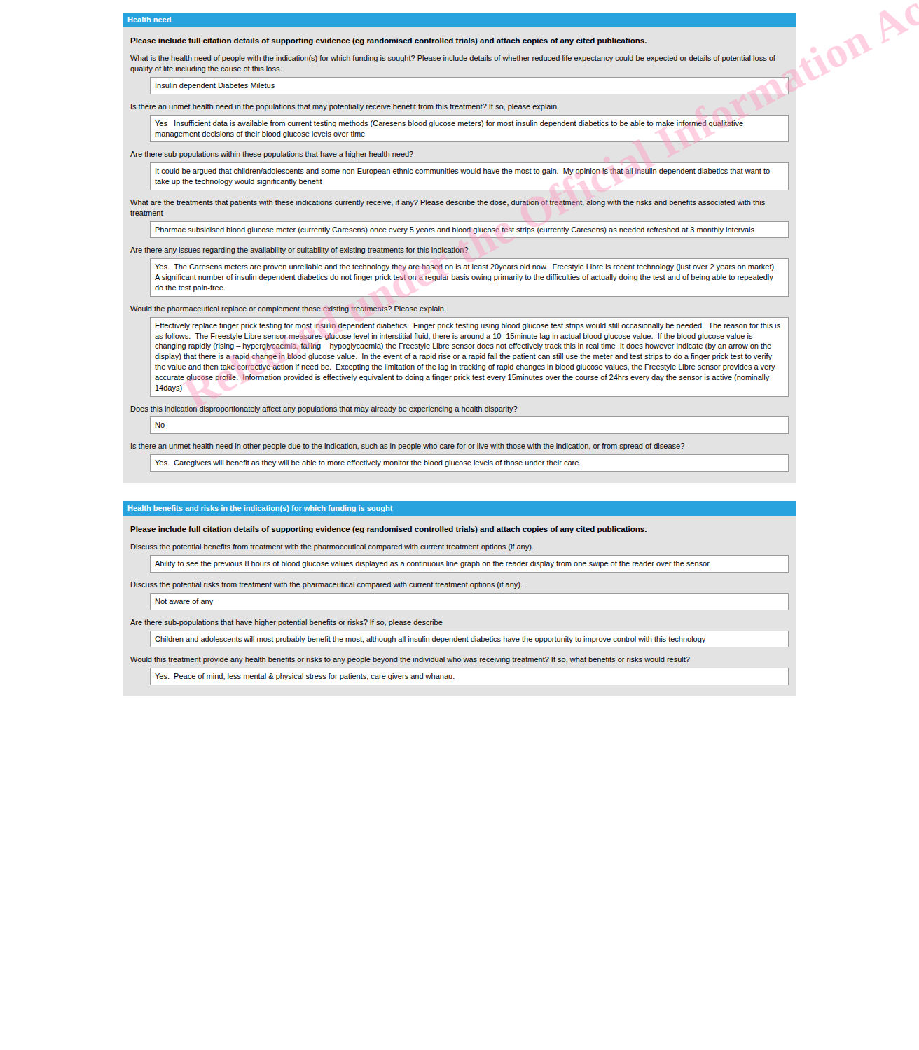Released under the Official Information Act
Health need
Please include full citation details of supporting evidence (eg randomised controlled trials) and attach copies of any cited publications.
What is the health need of people with the indication(s) for which funding is sought? Please include details of whether reduced life expectancy could be expected or details of potential loss of quality of life including the cause of this loss.
Insulin dependent Diabetes Miletus
Is there an unmet health need in the populations that may potentially receive benefit from this treatment? If so, please explain.
Yes Insufficient data is available from current testing methods (Caresens blood glucose meters) for most insulin dependent diabetics to be able to make informed qualitative management decisions of their blood glucose levels over time
Are there sub-populations within these populations that have a higher health need?
It could be argued that children/adolescents and some non European ethnic communities would have the most to gain. My opinion is that all insulin dependent diabetics that want to take up the technology would significantly benefit
What are the treatments that patients with these indications currently receive, if any? Please describe the dose, duration of treatment, along with the risks and benefits associated with this treatment
Pharmac subsidised blood glucose meter (currently Caresens) once every 5 years and blood glucose test strips (currently Caresens) as needed refreshed at 3 monthly intervals
Are there any issues regarding the availability or suitability of existing treatments for this indication?
Yes. The Caresens meters are proven unreliable and the technology they are based on is at least 20years old now. Freestyle Libre is recent technology (just over 2 years on market). A significant number of insulin dependent diabetics do not finger prick test on a regular basis owing primarily to the difficulties of actually doing the test and of being able to repeatedly do the test pain-free.
Would the pharmaceutical replace or complement those existing treatments? Please explain.
Effectively replace finger prick testing for most insulin dependent diabetics. Finger prick testing using blood glucose test strips would still occasionally be needed. The reason for this is as follows. The Freestyle Libre sensor measures glucose level in interstitial fluid, there is around a 10 -15minute lag in actual blood glucose value. If the blood glucose value is changing rapidly (rising – hyperglycaemia, falling hypoglycaemia) the Freestyle Libre sensor does not effectively track this in real time It does however indicate (by an arrow on the display) that there is a rapid change in blood glucose value. In the event of a rapid rise or a rapid fall the patient can still use the meter and test strips to do a finger prick test to verify the value and then take corrective action if need be. Excepting the limitation of the lag in tracking of rapid changes in blood glucose values, the Freestyle Libre sensor provides a very accurate glucose profile. Information provided is effectively equivalent to doing a finger prick test every 15minutes over the course of 24hrs every day the sensor is active (nominally 14days)
Does this indication disproportionately affect any populations that may already be experiencing a health disparity?
No
Is there an unmet health need in other people due to the indication, such as in people who care for or live with those with the indication, or from spread of disease?
Yes. Caregivers will benefit as they will be able to more effectively monitor the blood glucose levels of those under their care.
Health benefits and risks in the indication(s) for which funding is sought
Please include full citation details of supporting evidence (eg randomised controlled trials) and attach copies of any cited publications.
Discuss the potential benefits from treatment with the pharmaceutical compared with current treatment options (if any).
Ability to see the previous 8 hours of blood glucose values displayed as a continuous line graph on the reader display from one swipe of the reader over the sensor.
Discuss the potential risks from treatment with the pharmaceutical compared with current treatment options (if any).
Not aware of any
Are there sub-populations that have higher potential benefits or risks? If so, please describe
Children and adolescents will most probably benefit the most, although all insulin dependent diabetics have the opportunity to improve control with this technology
Would this treatment provide any health benefits or risks to any people beyond the individual who was receiving treatment? If so, what benefits or risks would result?
Yes. Peace of mind, less mental & physical stress for patients, care givers and whanau.